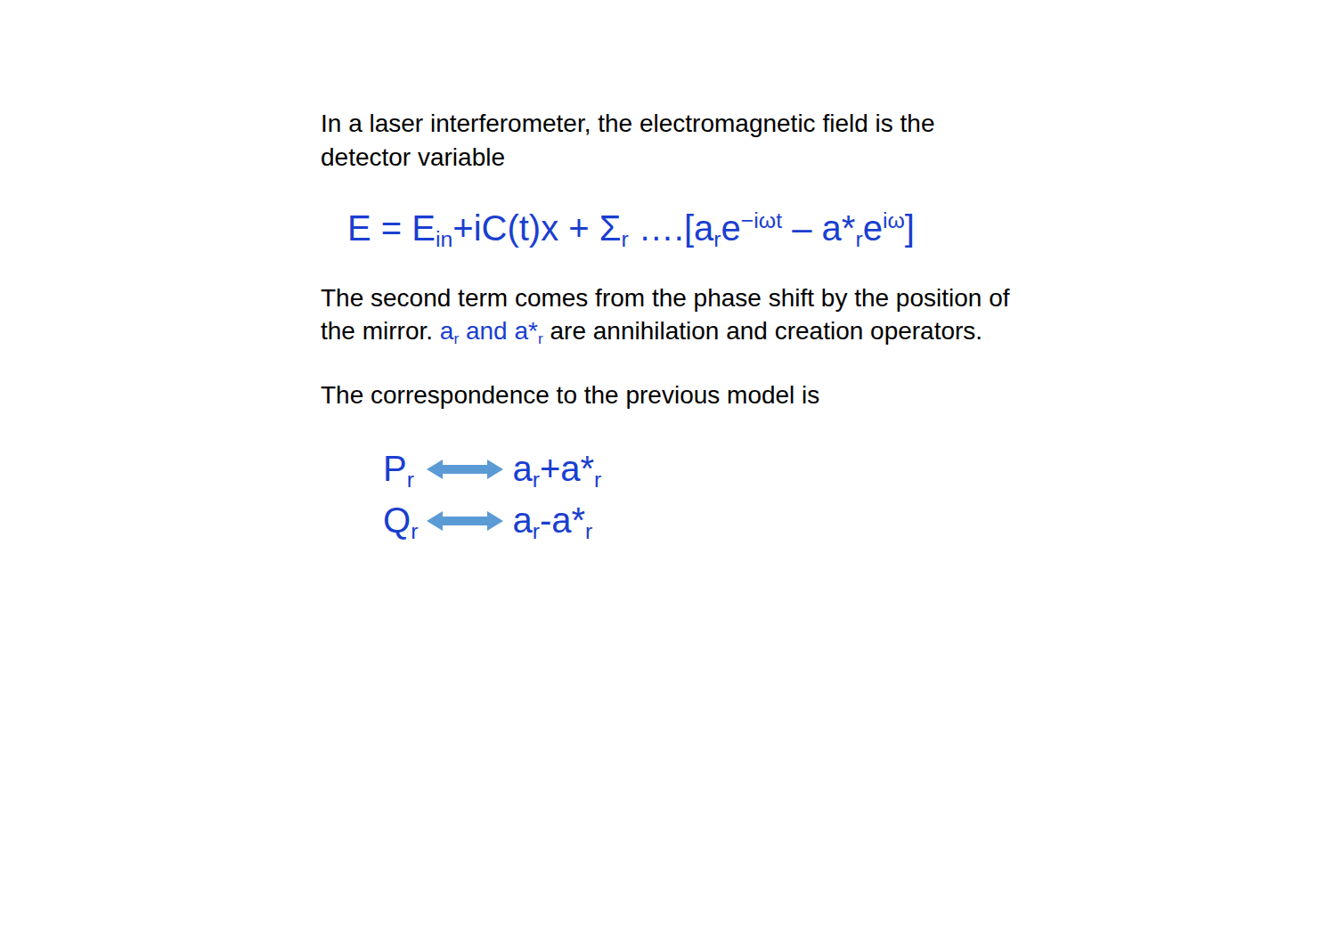In a laser interferometer, the electromagnetic field is the detector variable
E = Ein+iC(t)x + Σr ….[are−iωt – a*reiω]
The second term comes from the phase shift by the position of the mirror. ar and a*r are annihilation and creation operators.
The correspondence to the previous model is
| P r | | a r +a* r |
| Q r | | a r -a* r |